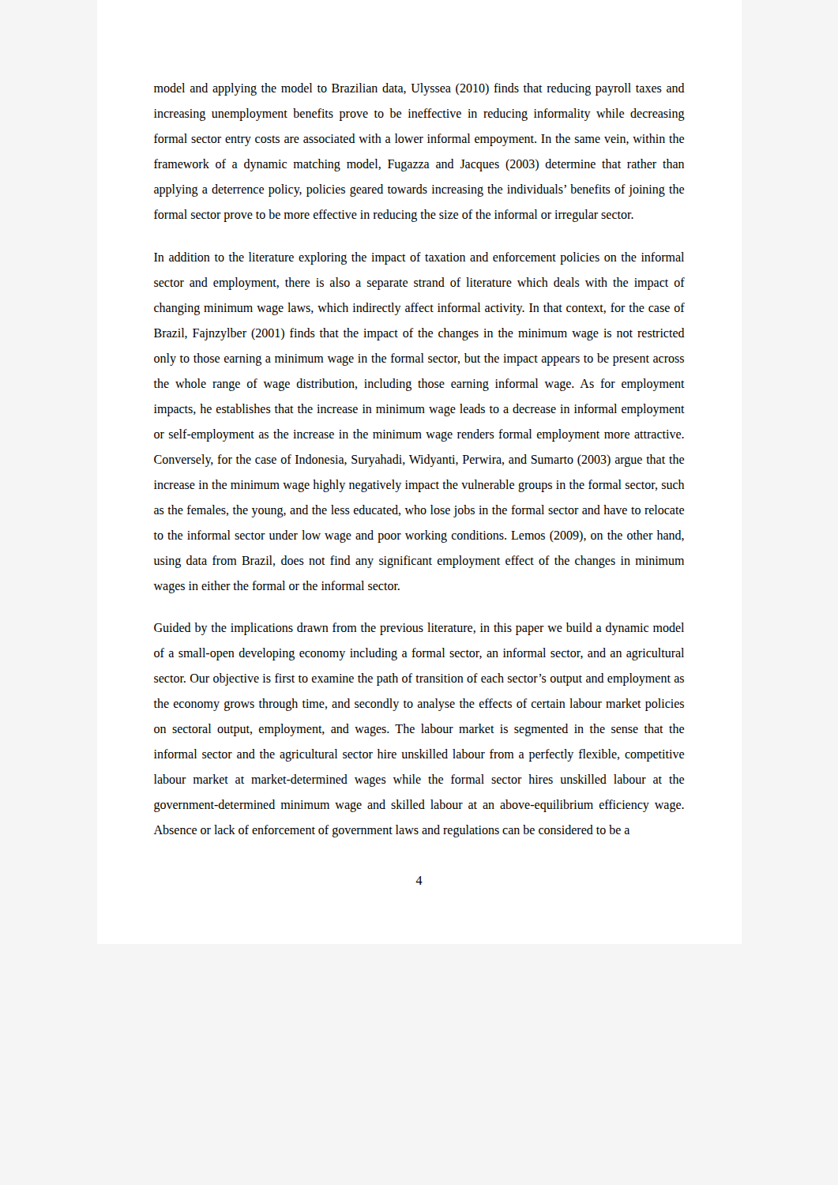model and applying the model to Brazilian data, Ulyssea (2010) finds that reducing payroll taxes and increasing unemployment benefits prove to be ineffective in reducing informality while decreasing formal sector entry costs are associated with a lower informal empoyment. In the same vein, within the framework of a dynamic matching model, Fugazza and Jacques (2003) determine that rather than applying a deterrence policy, policies geared towards increasing the individuals’ benefits of joining the formal sector prove to be more effective in reducing the size of the informal or irregular sector.
In addition to the literature exploring the impact of taxation and enforcement policies on the informal sector and employment, there is also a separate strand of literature which deals with the impact of changing minimum wage laws, which indirectly affect informal activity. In that context, for the case of Brazil, Fajnzylber (2001) finds that the impact of the changes in the minimum wage is not restricted only to those earning a minimum wage in the formal sector, but the impact appears to be present across the whole range of wage distribution, including those earning informal wage. As for employment impacts, he establishes that the increase in minimum wage leads to a decrease in informal employment or self-employment as the increase in the minimum wage renders formal employment more attractive. Conversely, for the case of Indonesia, Suryahadi, Widyanti, Perwira, and Sumarto (2003) argue that the increase in the minimum wage highly negatively impact the vulnerable groups in the formal sector, such as the females, the young, and the less educated, who lose jobs in the formal sector and have to relocate to the informal sector under low wage and poor working conditions. Lemos (2009), on the other hand, using data from Brazil, does not find any significant employment effect of the changes in minimum wages in either the formal or the informal sector.
Guided by the implications drawn from the previous literature, in this paper we build a dynamic model of a small-open developing economy including a formal sector, an informal sector, and an agricultural sector. Our objective is first to examine the path of transition of each sector’s output and employment as the economy grows through time, and secondly to analyse the effects of certain labour market policies on sectoral output, employment, and wages. The labour market is segmented in the sense that the informal sector and the agricultural sector hire unskilled labour from a perfectly flexible, competitive labour market at market-determined wages while the formal sector hires unskilled labour at the government-determined minimum wage and skilled labour at an above-equilibrium efficiency wage. Absence or lack of enforcement of government laws and regulations can be considered to be a
4